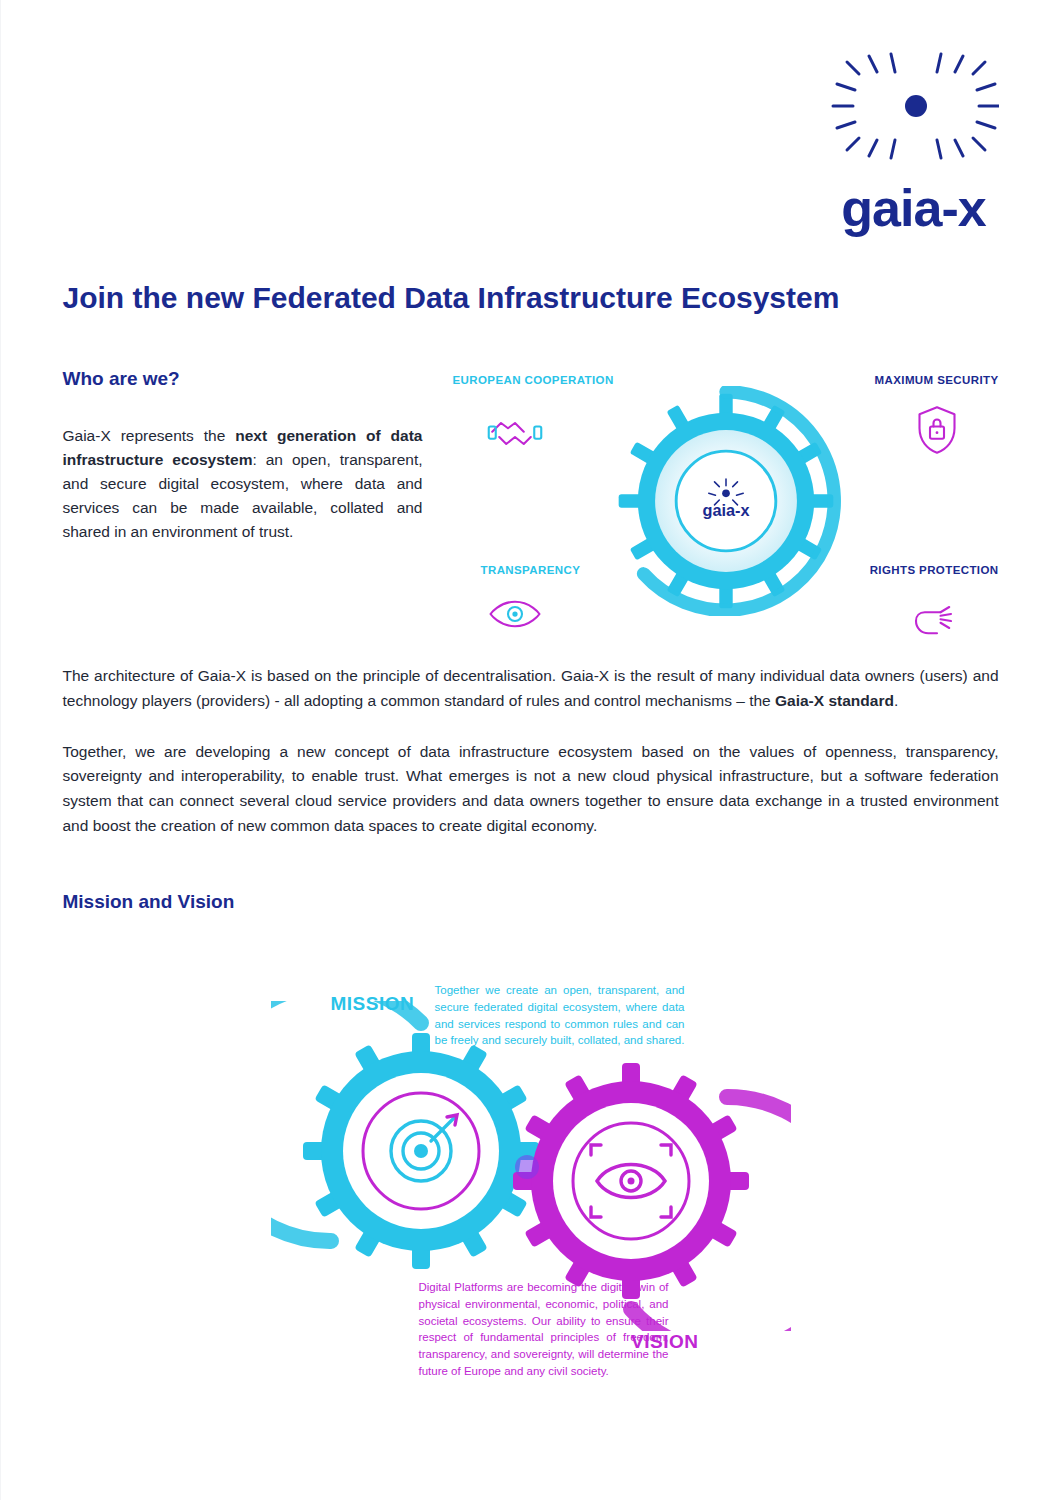gaia-x
Join the new Federated Data Infrastructure Ecosystem
Who are we?
Gaia-X represents the next generation of data infrastructure ecosystem: an open, transparent, and secure digital ecosystem, where data and services can be made available, collated and shared in an environment of trust.
EUROPEAN COOPERATION MAXIMUM SECURITY TRANSPARENCY RIGHTS PROTECTION gaia-x
The architecture of Gaia-X is based on the principle of decentralisation. Gaia-X is the result of many individual data owners (users) and technology players (providers) - all adopting a common standard of rules and control mechanisms – the Gaia-X standard.
Together, we are developing a new concept of data infrastructure ecosystem based on the values of openness, transparency, sovereignty and interoperability, to enable trust. What emerges is not a new cloud physical infrastructure, but a software federation system that can connect several cloud service providers and data owners together to ensure data exchange in a trusted environment and boost the creation of new common data spaces to create digital economy.
Mission and Vision
MISSION
Together we create an open, transparent, and secure federated digital ecosystem, where data and services respond to common rules and can be freely and securely built, collated, and shared.
VISION
Digital Platforms are becoming the digital twin of physical environmental, economic, political, and societal ecosystems. Our ability to ensure their respect of fundamental principles of freedom, transparency, and sovereignty, will determine the future of Europe and any civil society.